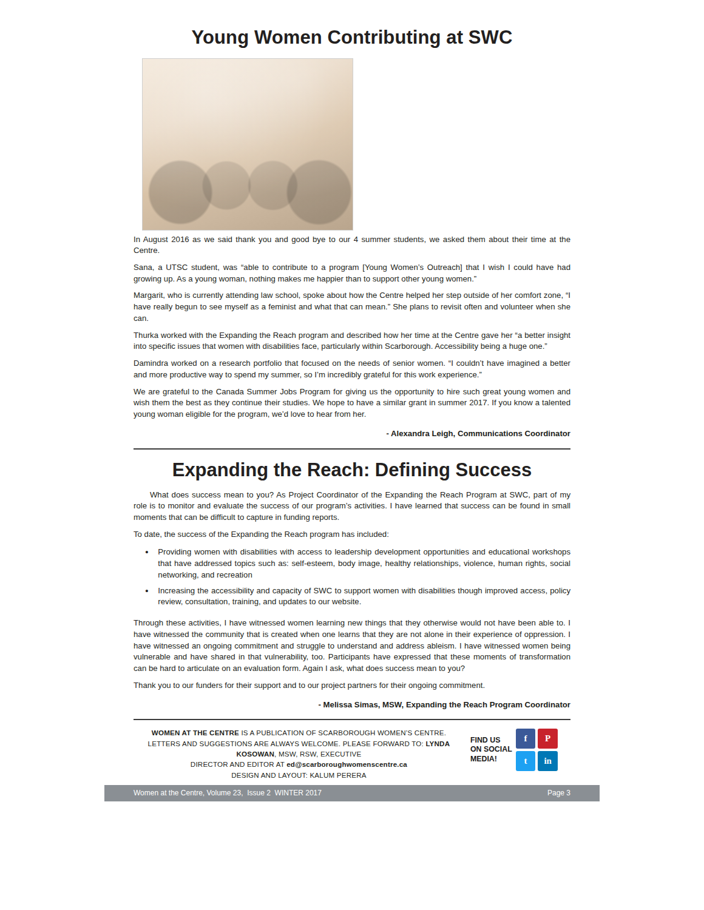Young Women Contributing at SWC
In August 2016 as we said thank you and good bye to our 4 summer students, we asked them about their time at the Centre.
Sana, a UTSC student, was “able to contribute to a program [Young Women’s Outreach] that I wish I could have had growing up. As a young woman, nothing makes me happier than to support other young women.”
Margarit, who is currently attending law school, spoke about how the Centre helped her step outside of her comfort zone, “I have really begun to see myself as a feminist and what that can mean.” She plans to revisit often and volunteer when she can.
Thurka worked with the Expanding the Reach program and described how her time at the Centre gave her “a better insight into specific issues that women with disabilities face, particularly within Scarborough. Accessibility being a huge one.”
Damindra worked on a research portfolio that focused on the needs of senior women. “I couldn’t have imagined a better and more productive way to spend my summer, so I’m incredibly grateful for this work experience.”
We are grateful to the Canada Summer Jobs Program for giving us the opportunity to hire such great young women and wish them the best as they continue their studies. We hope to have a similar grant in summer 2017. If you know a talented young woman eligible for the program, we’d love to hear from her.
- Alexandra Leigh, Communications Coordinator
Expanding the Reach: Defining Success
What does success mean to you? As Project Coordinator of the Expanding the Reach Program at SWC, part of my role is to monitor and evaluate the success of our program’s activities. I have learned that success can be found in small moments that can be difficult to capture in funding reports.
To date, the success of the Expanding the Reach program has included:
Providing women with disabilities with access to leadership development opportunities and educational workshops that have addressed topics such as: self-esteem, body image, healthy relationships, violence, human rights, social networking, and recreation
Increasing the accessibility and capacity of SWC to support women with disabilities though improved access, policy review, consultation, training, and updates to our website.
Through these activities, I have witnessed women learning new things that they otherwise would not have been able to. I have witnessed the community that is created when one learns that they are not alone in their experience of oppression. I have witnessed an ongoing commitment and struggle to understand and address ableism. I have witnessed women being vulnerable and have shared in that vulnerability, too. Participants have expressed that these moments of transformation can be hard to articulate on an evaluation form. Again I ask, what does success mean to you?
Thank you to our funders for their support and to our project partners for their ongoing commitment.
- Melissa Simas, MSW, Expanding the Reach Program Coordinator
Women at the Centre is a publication of Scarborough Women’s Centre.
Letters and suggestions are always welcome. Please forward to: Lynda Kosowan, MSW, RSW, Executive
Director and Editor at ed@scarboroughwomenscentre.ca
Design and layout: Kalum Perera
Find us
on social
media!
f
P
t
in
Women at the Centre, Volume 23, Issue 2 WINTER 2017
Page 3